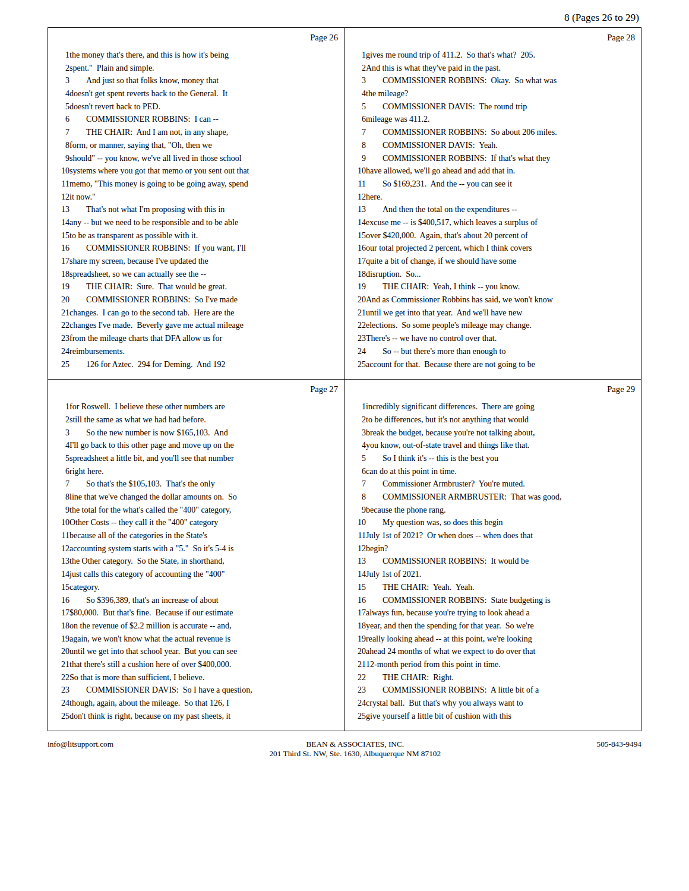8 (Pages 26 to 29)
Page 26
| 1 | the money that's there, and this is how it's being |
| 2 | spent." Plain and simple. |
| 3 | And just so that folks know, money that |
| 4 | doesn't get spent reverts back to the General. It |
| 5 | doesn't revert back to PED. |
| 6 | COMMISSIONER ROBBINS: I can -- |
| 7 | THE CHAIR: And I am not, in any shape, |
| 8 | form, or manner, saying that, "Oh, then we |
| 9 | should" -- you know, we've all lived in those school |
| 10 | systems where you got that memo or you sent out that |
| 11 | memo, "This money is going to be going away, spend |
| 12 | it now." |
| 13 | That's not what I'm proposing with this in |
| 14 | any -- but we need to be responsible and to be able |
| 15 | to be as transparent as possible with it. |
| 16 | COMMISSIONER ROBBINS: If you want, I'll |
| 17 | share my screen, because I've updated the |
| 18 | spreadsheet, so we can actually see the -- |
| 19 | THE CHAIR: Sure. That would be great. |
| 20 | COMMISSIONER ROBBINS: So I've made |
| 21 | changes. I can go to the second tab. Here are the |
| 22 | changes I've made. Beverly gave me actual mileage |
| 23 | from the mileage charts that DFA allow us for |
| 24 | reimbursements. |
| 25 | 126 for Aztec. 294 for Deming. And 192 |
Page 28
| 1 | gives me round trip of 411.2. So that's what? 205. |
| 2 | And this is what they've paid in the past. |
| 3 | COMMISSIONER ROBBINS: Okay. So what was |
| 4 | the mileage? |
| 5 | COMMISSIONER DAVIS: The round trip |
| 6 | mileage was 411.2. |
| 7 | COMMISSIONER ROBBINS: So about 206 miles. |
| 8 | COMMISSIONER DAVIS: Yeah. |
| 9 | COMMISSIONER ROBBINS: If that's what they |
| 10 | have allowed, we'll go ahead and add that in. |
| 11 | So $169,231. And the -- you can see it |
| 12 | here. |
| 13 | And then the total on the expenditures -- |
| 14 | excuse me -- is $400,517, which leaves a surplus of |
| 15 | over $420,000. Again, that's about 20 percent of |
| 16 | our total projected 2 percent, which I think covers |
| 17 | quite a bit of change, if we should have some |
| 18 | disruption. So... |
| 19 | THE CHAIR: Yeah, I think -- you know. |
| 20 | And as Commissioner Robbins has said, we won't know |
| 21 | until we get into that year. And we'll have new |
| 22 | elections. So some people's mileage may change. |
| 23 | There's -- we have no control over that. |
| 24 | So -- but there's more than enough to |
| 25 | account for that. Because there are not going to be |
Page 27
| 1 | for Roswell. I believe these other numbers are |
| 2 | still the same as what we had had before. |
| 3 | So the new number is now $165,103. And |
| 4 | I'll go back to this other page and move up on the |
| 5 | spreadsheet a little bit, and you'll see that number |
| 6 | right here. |
| 7 | So that's the $105,103. That's the only |
| 8 | line that we've changed the dollar amounts on. So |
| 9 | the total for the what's called the "400" category, |
| 10 | Other Costs -- they call it the "400" category |
| 11 | because all of the categories in the State's |
| 12 | accounting system starts with a "5." So it's 5-4 is |
| 13 | the Other category. So the State, in shorthand, |
| 14 | just calls this category of accounting the "400" |
| 15 | category. |
| 16 | So $396,389, that's an increase of about |
| 17 | $80,000. But that's fine. Because if our estimate |
| 18 | on the revenue of $2.2 million is accurate -- and, |
| 19 | again, we won't know what the actual revenue is |
| 20 | until we get into that school year. But you can see |
| 21 | that there's still a cushion here of over $400,000. |
| 22 | So that is more than sufficient, I believe. |
| 23 | COMMISSIONER DAVIS: So I have a question, |
| 24 | though, again, about the mileage. So that 126, I |
| 25 | don't think is right, because on my past sheets, it |
Page 29
| 1 | incredibly significant differences. There are going |
| 2 | to be differences, but it's not anything that would |
| 3 | break the budget, because you're not talking about, |
| 4 | you know, out-of-state travel and things like that. |
| 5 | So I think it's -- this is the best you |
| 6 | can do at this point in time. |
| 7 | Commissioner Armbruster? You're muted. |
| 8 | COMMISSIONER ARMBRUSTER: That was good, |
| 9 | because the phone rang. |
| 10 | My question was, so does this begin |
| 11 | July 1st of 2021? Or when does -- when does that |
| 12 | begin? |
| 13 | COMMISSIONER ROBBINS: It would be |
| 14 | July 1st of 2021. |
| 15 | THE CHAIR: Yeah. Yeah. |
| 16 | COMMISSIONER ROBBINS: State budgeting is |
| 17 | always fun, because you're trying to look ahead a |
| 18 | year, and then the spending for that year. So we're |
| 19 | really looking ahead -- at this point, we're looking |
| 20 | ahead 24 months of what we expect to do over that |
| 21 | 12-month period from this point in time. |
| 22 | THE CHAIR: Right. |
| 23 | COMMISSIONER ROBBINS: A little bit of a |
| 24 | crystal ball. But that's why you always want to |
| 25 | give yourself a little bit of cushion with this |
info@litsupport.com
BEAN & ASSOCIATES, INC.
201 Third St. NW, Ste. 1630, Albuquerque NM 87102
505-843-9494